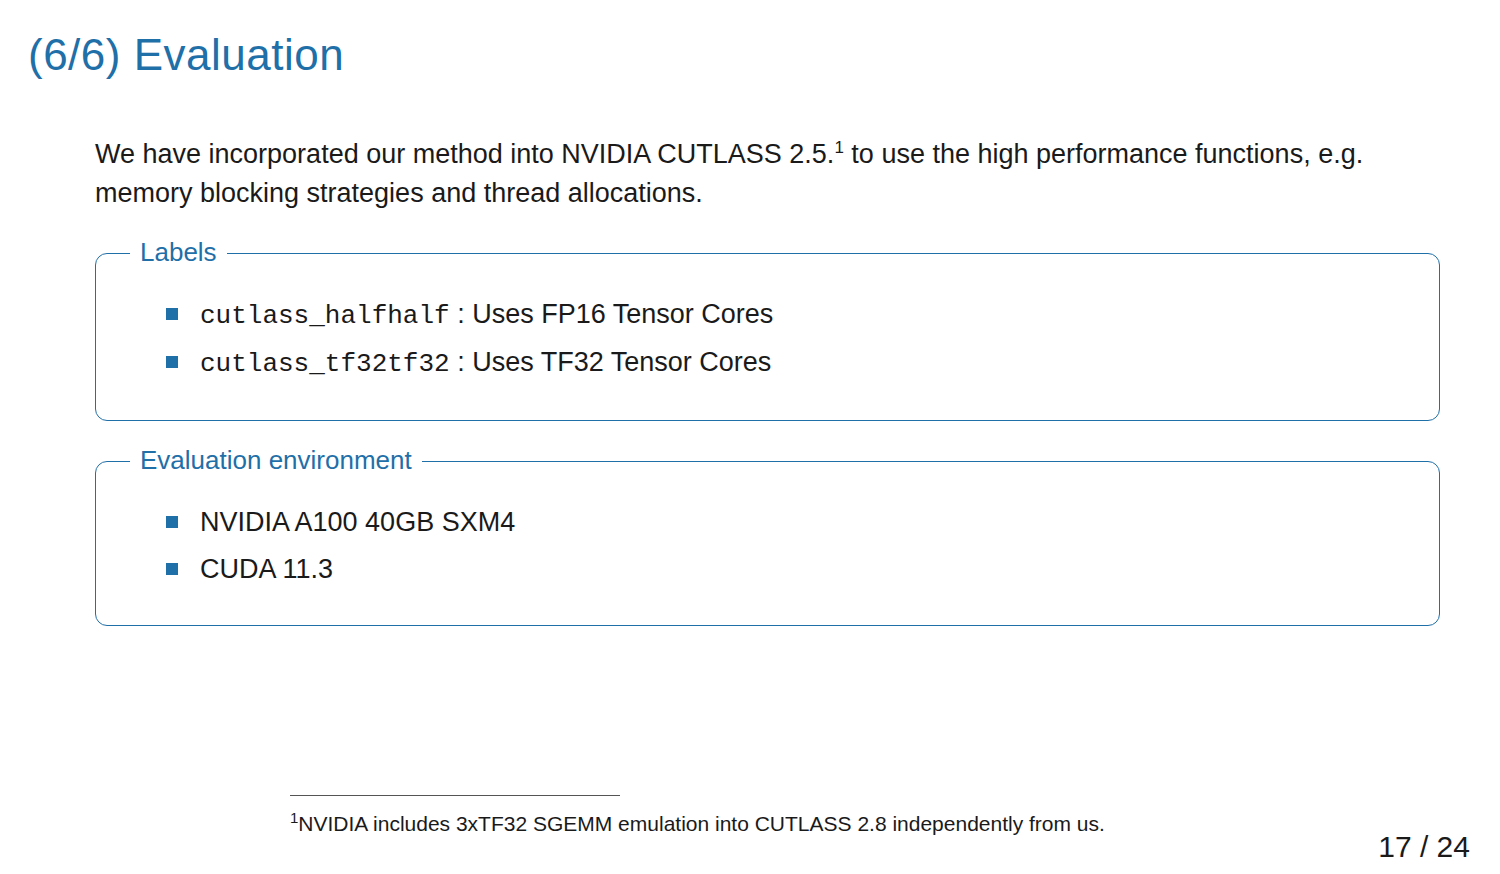(6/6) Evaluation
We have incorporated our method into NVIDIA CUTLASS 2.5.1 to use the high performance functions, e.g. memory blocking strategies and thread allocations.
Labels
cutlass_halfhalf : Uses FP16 Tensor Cores
cutlass_tf32tf32 : Uses TF32 Tensor Cores
Evaluation environment
NVIDIA A100 40GB SXM4
CUDA 11.3
1NVIDIA includes 3xTF32 SGEMM emulation into CUTLASS 2.8 independently from us.
17 / 24